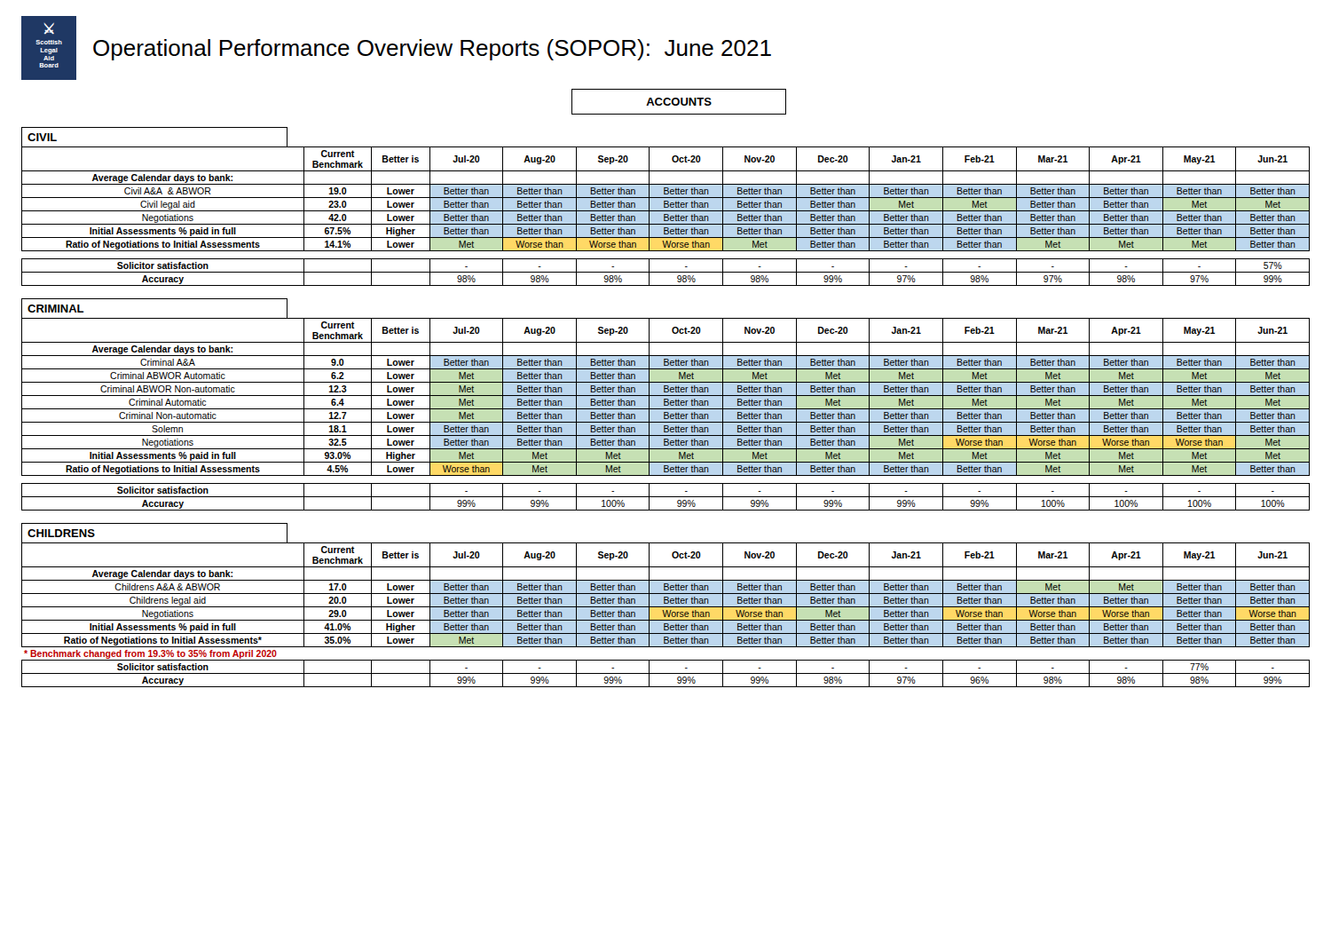⚔ Scottish
Legal
Aid
Board
Operational Performance Overview Reports (SOPOR): June 2021
ACCOUNTS
CIVIL
| | Current Benchmark | Better is | Jul-20 | Aug-20 | Sep-20 | Oct-20 | Nov-20 | Dec-20 | Jan-21 | Feb-21 | Mar-21 | Apr-21 | May-21 | Jun-21 |
| --- | --- | --- | --- | --- | --- | --- | --- | --- | --- | --- | --- | --- | --- | --- |
| Average Calendar days to bank: | | | | | | | | | | | | | | |
| Civil A&A & ABWOR | 19.0 | Lower | Better than | Better than | Better than | Better than | Better than | Better than | Better than | Better than | Better than | Better than | Better than | Better than |
| Civil legal aid | 23.0 | Lower | Better than | Better than | Better than | Better than | Better than | Better than | Met | Met | Better than | Better than | Met | Met |
| Negotiations | 42.0 | Lower | Better than | Better than | Better than | Better than | Better than | Better than | Better than | Better than | Better than | Better than | Better than | Better than |
| Initial Assessments % paid in full | 67.5% | Higher | Better than | Better than | Better than | Better than | Better than | Better than | Better than | Better than | Better than | Better than | Better than | Better than |
| Ratio of Negotiations to Initial Assessments | 14.1% | Lower | Met | Worse than | Worse than | Worse than | Met | Better than | Better than | Better than | Met | Met | Met | Better than |
| Solicitor satisfaction | | | - | - | - | - | - | - | - | - | - | - | - | 57% |
| Accuracy | | | 98% | 98% | 98% | 98% | 98% | 99% | 97% | 98% | 97% | 98% | 97% | 99% |
CRIMINAL
| | Current Benchmark | Better is | Jul-20 | Aug-20 | Sep-20 | Oct-20 | Nov-20 | Dec-20 | Jan-21 | Feb-21 | Mar-21 | Apr-21 | May-21 | Jun-21 |
| --- | --- | --- | --- | --- | --- | --- | --- | --- | --- | --- | --- | --- | --- | --- |
| Average Calendar days to bank: | | | | | | | | | | | | | | |
| Criminal A&A | 9.0 | Lower | Better than | Better than | Better than | Better than | Better than | Better than | Better than | Better than | Better than | Better than | Better than | Better than |
| Criminal ABWOR Automatic | 6.2 | Lower | Met | Better than | Better than | Met | Met | Met | Met | Met | Met | Met | Met | Met |
| Criminal ABWOR Non-automatic | 12.3 | Lower | Met | Better than | Better than | Better than | Better than | Better than | Better than | Better than | Better than | Better than | Better than | Better than |
| Criminal Automatic | 6.4 | Lower | Met | Better than | Better than | Better than | Better than | Met | Met | Met | Met | Met | Met | Met |
| Criminal Non-automatic | 12.7 | Lower | Met | Better than | Better than | Better than | Better than | Better than | Better than | Better than | Better than | Better than | Better than | Better than |
| Solemn | 18.1 | Lower | Better than | Better than | Better than | Better than | Better than | Better than | Better than | Better than | Better than | Better than | Better than | Better than |
| Negotiations | 32.5 | Lower | Better than | Better than | Better than | Better than | Better than | Better than | Met | Worse than | Worse than | Worse than | Worse than | Met |
| Initial Assessments % paid in full | 93.0% | Higher | Met | Met | Met | Met | Met | Met | Met | Met | Met | Met | Met | Met |
| Ratio of Negotiations to Initial Assessments | 4.5% | Lower | Worse than | Met | Met | Better than | Better than | Better than | Better than | Better than | Met | Met | Met | Better than |
| Solicitor satisfaction | | | - | - | - | - | - | - | - | - | - | - | - | - |
| Accuracy | | | 99% | 99% | 100% | 99% | 99% | 99% | 99% | 99% | 100% | 100% | 100% | 100% |
CHILDRENS
| | Current Benchmark | Better is | Jul-20 | Aug-20 | Sep-20 | Oct-20 | Nov-20 | Dec-20 | Jan-21 | Feb-21 | Mar-21 | Apr-21 | May-21 | Jun-21 |
| --- | --- | --- | --- | --- | --- | --- | --- | --- | --- | --- | --- | --- | --- | --- |
| Average Calendar days to bank: | | | | | | | | | | | | | | |
| Childrens A&A & ABWOR | 17.0 | Lower | Better than | Better than | Better than | Better than | Better than | Better than | Better than | Better than | Met | Met | Better than | Better than |
| Childrens legal aid | 20.0 | Lower | Better than | Better than | Better than | Better than | Better than | Better than | Better than | Better than | Better than | Better than | Better than | Better than |
| Negotiations | 29.0 | Lower | Better than | Better than | Better than | Worse than | Worse than | Met | Better than | Worse than | Worse than | Worse than | Better than | Worse than |
| Initial Assessments % paid in full | 41.0% | Higher | Better than | Better than | Better than | Better than | Better than | Better than | Better than | Better than | Better than | Better than | Better than | Better than |
| Ratio of Negotiations to Initial Assessments* | 35.0% | Lower | Met | Better than | Better than | Better than | Better than | Better than | Better than | Better than | Better than | Better than | Better than | Better than |
* Benchmark changed from 19.3% to 35% from April 2020
| Solicitor satisfaction | | | - | - | - | - | - | - | - | - | - | - | 77% | - |
| Accuracy | | | 99% | 99% | 99% | 99% | 99% | 98% | 97% | 96% | 98% | 98% | 98% | 99% |